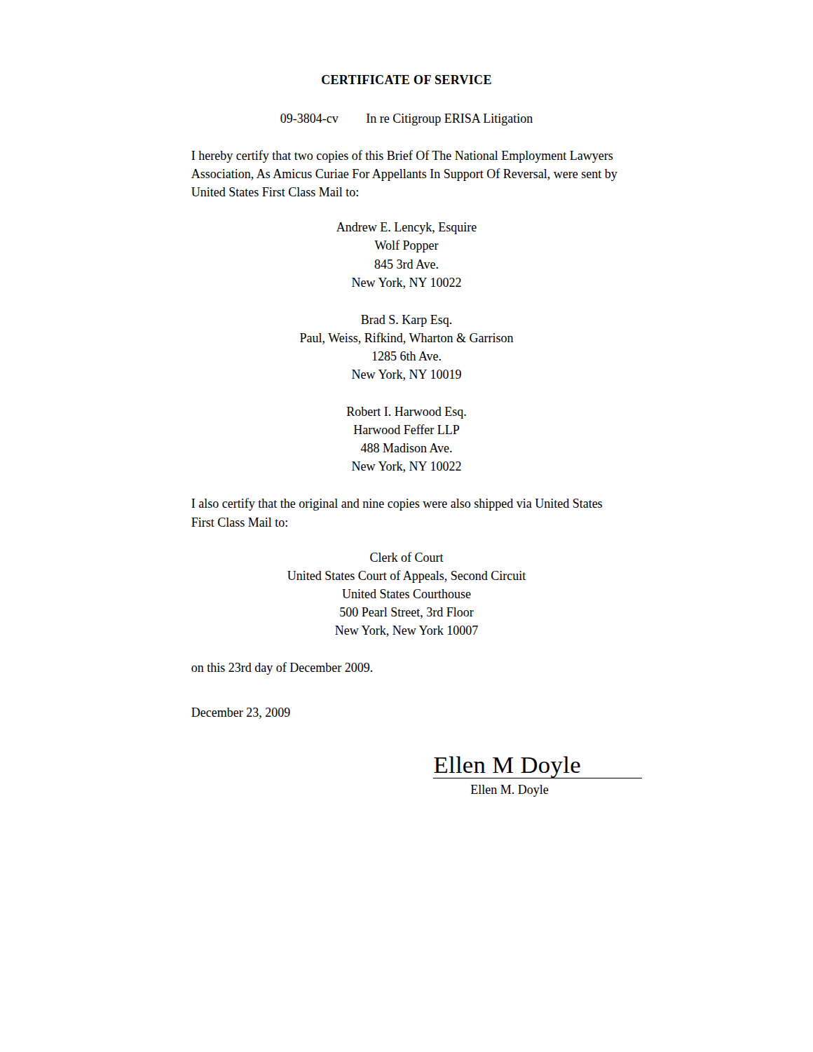CERTIFICATE OF SERVICE
09-3804-cv In re Citigroup ERISA Litigation
I hereby certify that two copies of this Brief Of The National Employment Lawyers Association, As Amicus Curiae For Appellants In Support Of Reversal, were sent by United States First Class Mail to:
Andrew E. Lencyk, Esquire Wolf Popper 845 3rd Ave. New York, NY 10022
Brad S. Karp Esq. Paul, Weiss, Rifkind, Wharton & Garrison 1285 6th Ave. New York, NY 10019
Robert I. Harwood Esq. Harwood Feffer LLP 488 Madison Ave. New York, NY 10022
I also certify that the original and nine copies were also shipped via United States First Class Mail to:
Clerk of Court United States Court of Appeals, Second Circuit United States Courthouse 500 Pearl Street, 3rd Floor New York, New York 10007
on this 23rd day of December 2009.
December 23, 2009
Ellen M Doyle
Ellen M. Doyle